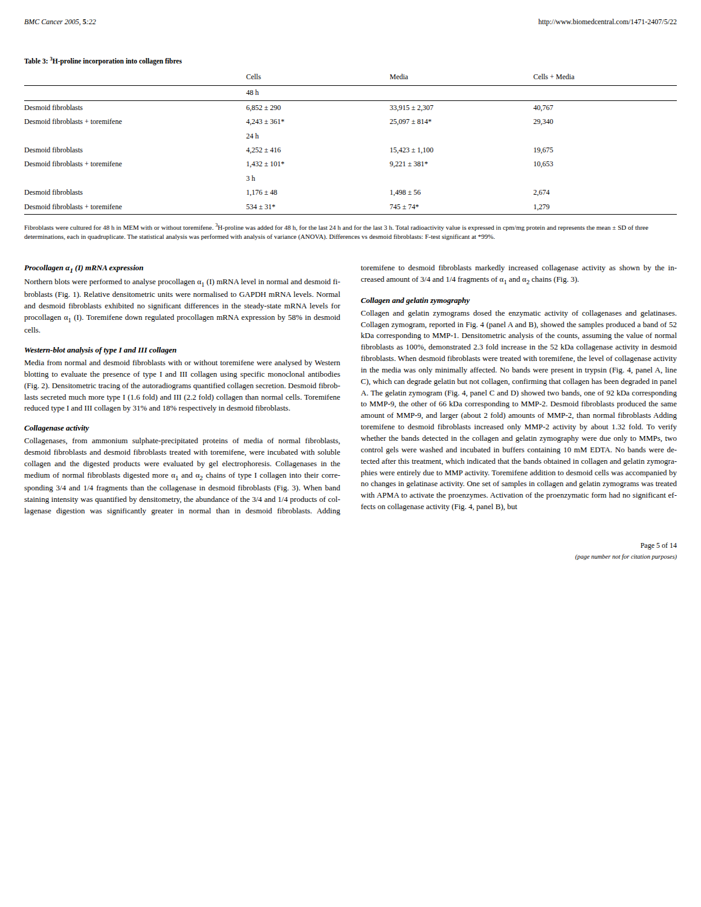BMC Cancer 2005, 5:22
http://www.biomedcentral.com/1471-2407/5/22
Table 3: 3H-proline incorporation into collagen fibres
| | Cells | Media | Cells + Media |
| --- | --- | --- | --- |
| | 48 h | | |
| Desmoid fibroblasts | 6,852 ± 290 | 33,915 ± 2,307 | 40,767 |
| Desmoid fibroblasts + toremifene | 4,243 ± 361* | 25,097 ± 814* | 29,340 |
| | 24 h | | |
| Desmoid fibroblasts | 4,252 ± 416 | 15,423 ± 1,100 | 19,675 |
| Desmoid fibroblasts + toremifene | 1,432 ± 101* | 9,221 ± 381* | 10,653 |
| | 3 h | | |
| Desmoid fibroblasts | 1,176 ± 48 | 1,498 ± 56 | 2,674 |
| Desmoid fibroblasts + toremifene | 534 ± 31* | 745 ± 74* | 1,279 |
Fibroblasts were cultured for 48 h in MEM with or without toremifene. 3H-proline was added for 48 h, for the last 24 h and for the last 3 h. Total radioactivity value is expressed in cpm/mg protein and represents the mean ± SD of three determinations, each in quadruplicate. The statistical analysis was performed with analysis of variance (ANOVA). Differences vs desmoid fibroblasts: F-test significant at *99%.
Procollagen α1 (I) mRNA expression
Northern blots were performed to analyse procollagen α1 (I) mRNA level in normal and desmoid fibroblasts (Fig. 1). Relative densitometric units were normalised to GAPDH mRNA levels. Normal and desmoid fibroblasts exhibited no significant differences in the steady-state mRNA levels for procollagen α1 (I). Toremifene down regulated procollagen mRNA expression by 58% in desmoid cells.
Western-blot analysis of type I and III collagen
Media from normal and desmoid fibroblasts with or without toremifene were analysed by Western blotting to evaluate the presence of type I and III collagen using specific monoclonal antibodies (Fig. 2). Densitometric tracing of the autoradiograms quantified collagen secretion. Desmoid fibroblasts secreted much more type I (1.6 fold) and III (2.2 fold) collagen than normal cells. Toremifene reduced type I and III collagen by 31% and 18% respectively in desmoid fibroblasts.
Collagenase activity
Collagenases, from ammonium sulphate-precipitated proteins of media of normal fibroblasts, desmoid fibroblasts and desmoid fibroblasts treated with toremifene, were incubated with soluble collagen and the digested products were evaluated by gel electrophoresis. Collagenases in the medium of normal fibroblasts digested more α1 and α2 chains of type I collagen into their corresponding 3/4 and 1/4 fragments than the collagenase in desmoid fibroblasts (Fig. 3). When band staining intensity was quantified by densitometry, the abundance of the 3/4 and 1/4 products of collagenase digestion was significantly greater in normal than in desmoid fibroblasts. Adding toremifene to desmoid fibroblasts markedly increased collagenase activity as shown by the increased amount of 3/4 and 1/4 fragments of α1 and α2 chains (Fig. 3).
Collagen and gelatin zymography
Collagen and gelatin zymograms dosed the enzymatic activity of collagenases and gelatinases. Collagen zymogram, reported in Fig. 4 (panel A and B), showed the samples produced a band of 52 kDa corresponding to MMP-1. Densitometric analysis of the counts, assuming the value of normal fibroblasts as 100%, demonstrated 2.3 fold increase in the 52 kDa collagenase activity in desmoid fibroblasts. When desmoid fibroblasts were treated with toremifene, the level of collagenase activity in the media was only minimally affected. No bands were present in trypsin (Fig. 4, panel A, line C), which can degrade gelatin but not collagen, confirming that collagen has been degraded in panel A. The gelatin zymogram (Fig. 4, panel C and D) showed two bands, one of 92 kDa corresponding to MMP-9, the other of 66 kDa corresponding to MMP-2. Desmoid fibroblasts produced the same amount of MMP-9, and larger (about 2 fold) amounts of MMP-2, than normal fibroblasts Adding toremifene to desmoid fibroblasts increased only MMP-2 activity by about 1.32 fold. To verify whether the bands detected in the collagen and gelatin zymography were due only to MMPs, two control gels were washed and incubated in buffers containing 10 mM EDTA. No bands were detected after this treatment, which indicated that the bands obtained in collagen and gelatin zymographies were entirely due to MMP activity. Toremifene addition to desmoid cells was accompanied by no changes in gelatinase activity. One set of samples in collagen and gelatin zymograms was treated with APMA to activate the proenzymes. Activation of the proenzymatic form had no significant effects on collagenase activity (Fig. 4, panel B), but
Page 5 of 14
(page number not for citation purposes)